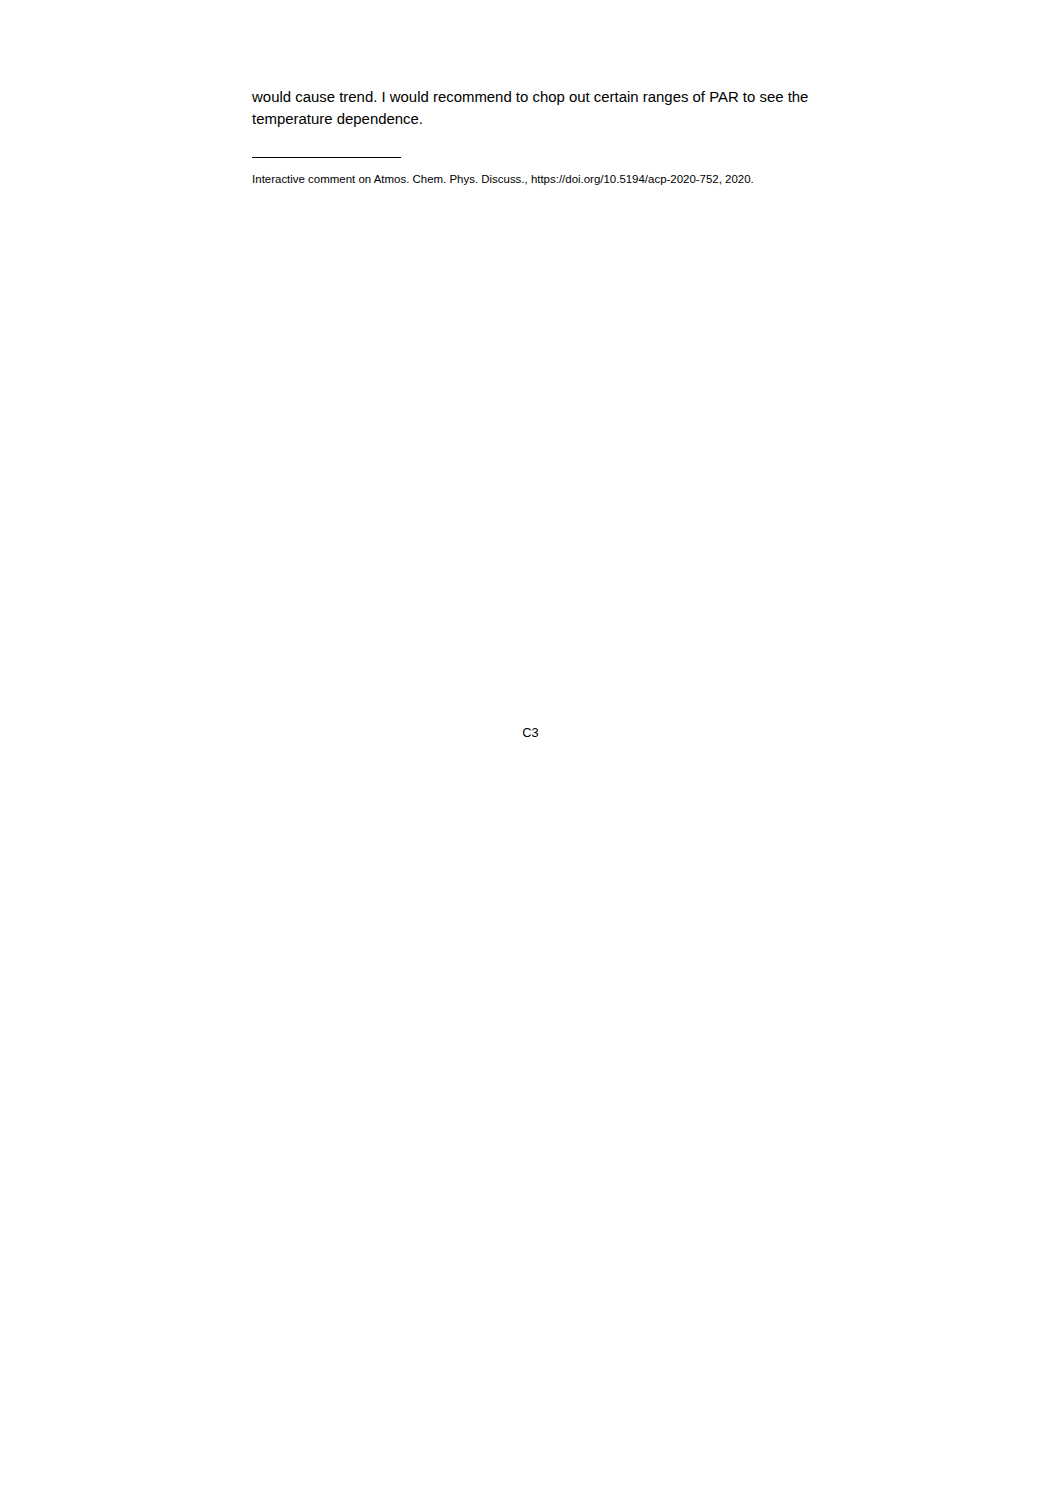would cause trend. I would recommend to chop out certain ranges of PAR to see the temperature dependence.
Interactive comment on Atmos. Chem. Phys. Discuss., https://doi.org/10.5194/acp-2020-752, 2020.
C3